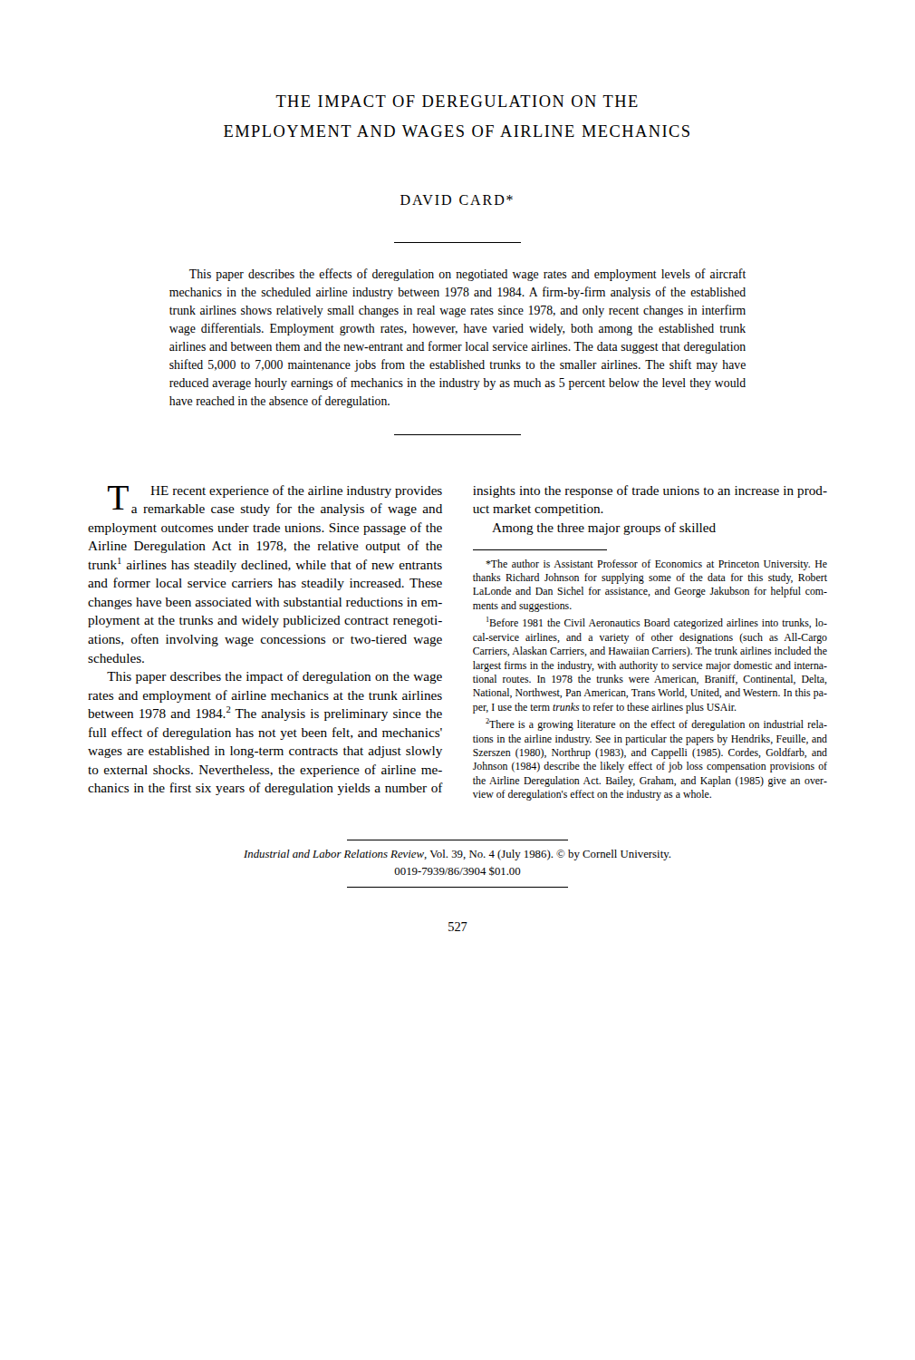The Impact of Deregulation on the
Employment and Wages of Airline Mechanics
David Card*
This paper describes the effects of deregulation on negotiated wage rates and employment levels of aircraft mechanics in the scheduled airline industry between 1978 and 1984. A firm-by-firm analysis of the established trunk airlines shows relatively small changes in real wage rates since 1978, and only recent changes in interfirm wage differentials. Employment growth rates, however, have varied widely, both among the established trunk airlines and between them and the new-entrant and former local service airlines. The data suggest that deregulation shifted 5,000 to 7,000 maintenance jobs from the established trunks to the smaller airlines. The shift may have reduced average hourly earnings of mechanics in the industry by as much as 5 percent below the level they would have reached in the absence of deregulation.
THE recent experience of the airline industry provides a remarkable case study for the analysis of wage and employment outcomes under trade unions. Since passage of the Airline Deregulation Act in 1978, the relative output of the trunk1 airlines has steadily declined, while that of new entrants and former local service carriers has steadily increased. These changes have been associated with substantial reductions in employment at the trunks and widely publicized contract renegotiations, often involving wage concessions or two-tiered wage schedules.
This paper describes the impact of deregulation on the wage rates and employment of airline mechanics at the trunk airlines between 1978 and 1984.2 The analysis is preliminary since the full effect of deregulation has not yet been felt, and mechanics' wages are established in long-term contracts that adjust slowly to external shocks. Nevertheless, the experience of airline mechanics in the first six years of deregulation yields a number of insights into the response of trade unions to an increase in product market competition.
Among the three major groups of skilled
*The author is Assistant Professor of Economics at Princeton University. He thanks Richard Johnson for supplying some of the data for this study, Robert LaLonde and Dan Sichel for assistance, and George Jakubson for helpful comments and suggestions.
1Before 1981 the Civil Aeronautics Board categorized airlines into trunks, local-service airlines, and a variety of other designations (such as All-Cargo Carriers, Alaskan Carriers, and Hawaiian Carriers). The trunk airlines included the largest firms in the industry, with authority to service major domestic and international routes. In 1978 the trunks were American, Braniff, Continental, Delta, National, Northwest, Pan American, Trans World, United, and Western. In this paper, I use the term trunks to refer to these airlines plus USAir.
2There is a growing literature on the effect of deregulation on industrial relations in the airline industry. See in particular the papers by Hendriks, Feuille, and Szerszen (1980), Northrup (1983), and Cappelli (1985). Cordes, Goldfarb, and Johnson (1984) describe the likely effect of job loss compensation provisions of the Airline Deregulation Act. Bailey, Graham, and Kaplan (1985) give an overview of deregulation's effect on the industry as a whole.
Industrial and Labor Relations Review, Vol. 39, No. 4 (July 1986). © by Cornell University.
0019-7939/86/3904 $01.00
527